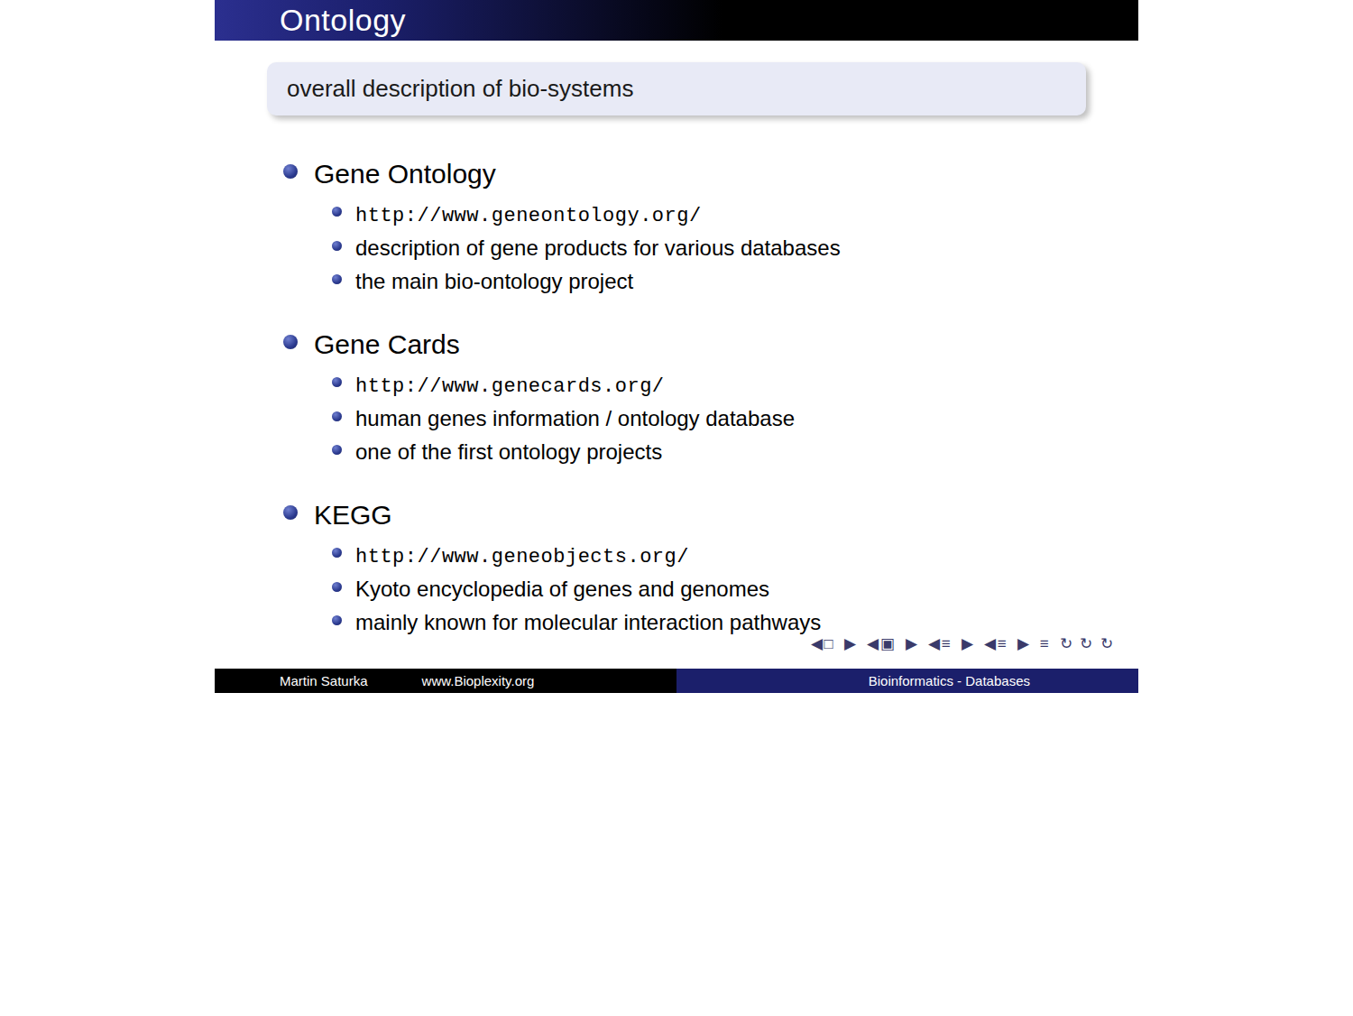Ontology
overall description of bio-systems
Gene Ontology
http://www.geneontology.org/
description of gene products for various databases
the main bio-ontology project
Gene Cards
http://www.genecards.org/
human genes information / ontology database
one of the first ontology projects
KEGG
http://www.geneobjects.org/
Kyoto encyclopedia of genes and genomes
mainly known for molecular interaction pathways
◀□ ▶ ◀▣ ▶ ◀≡ ▶ ◀≡ ▶ ≡ ↻ ↻ ↻
Martin Saturka www.Bioplexity.org
Bioinformatics - Databases